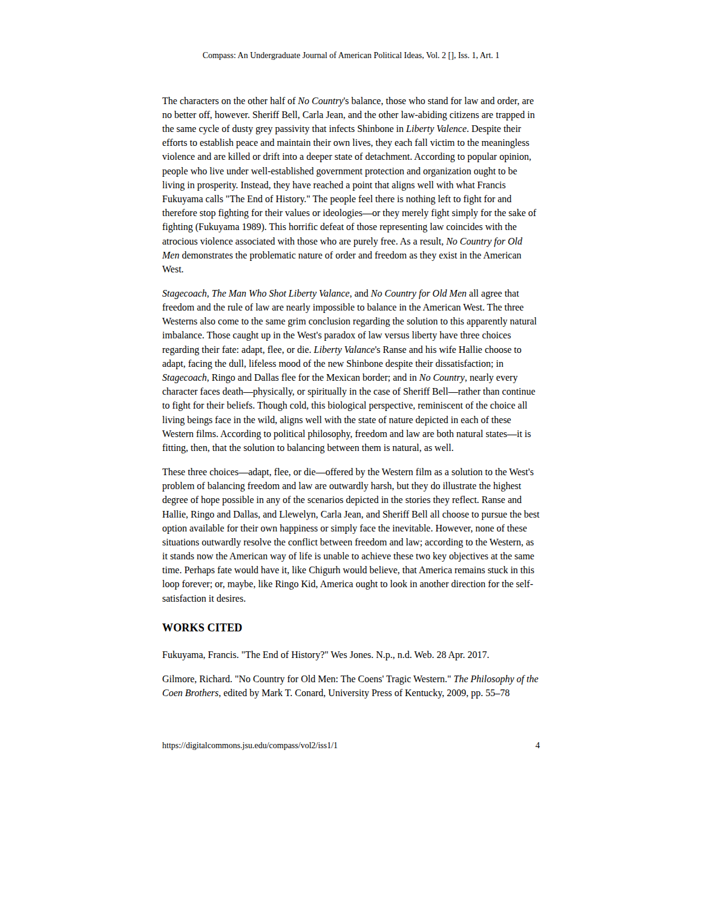Compass: An Undergraduate Journal of American Political Ideas, Vol. 2 [], Iss. 1, Art. 1
The characters on the other half of No Country's balance, those who stand for law and order, are no better off, however. Sheriff Bell, Carla Jean, and the other law-abiding citizens are trapped in the same cycle of dusty grey passivity that infects Shinbone in Liberty Valence. Despite their efforts to establish peace and maintain their own lives, they each fall victim to the meaningless violence and are killed or drift into a deeper state of detachment. According to popular opinion, people who live under well-established government protection and organization ought to be living in prosperity. Instead, they have reached a point that aligns well with what Francis Fukuyama calls "The End of History." The people feel there is nothing left to fight for and therefore stop fighting for their values or ideologies—or they merely fight simply for the sake of fighting (Fukuyama 1989). This horrific defeat of those representing law coincides with the atrocious violence associated with those who are purely free. As a result, No Country for Old Men demonstrates the problematic nature of order and freedom as they exist in the American West.
Stagecoach, The Man Who Shot Liberty Valance, and No Country for Old Men all agree that freedom and the rule of law are nearly impossible to balance in the American West. The three Westerns also come to the same grim conclusion regarding the solution to this apparently natural imbalance. Those caught up in the West's paradox of law versus liberty have three choices regarding their fate: adapt, flee, or die. Liberty Valance's Ranse and his wife Hallie choose to adapt, facing the dull, lifeless mood of the new Shinbone despite their dissatisfaction; in Stagecoach, Ringo and Dallas flee for the Mexican border; and in No Country, nearly every character faces death—physically, or spiritually in the case of Sheriff Bell—rather than continue to fight for their beliefs. Though cold, this biological perspective, reminiscent of the choice all living beings face in the wild, aligns well with the state of nature depicted in each of these Western films. According to political philosophy, freedom and law are both natural states—it is fitting, then, that the solution to balancing between them is natural, as well.
These three choices—adapt, flee, or die—offered by the Western film as a solution to the West's problem of balancing freedom and law are outwardly harsh, but they do illustrate the highest degree of hope possible in any of the scenarios depicted in the stories they reflect. Ranse and Hallie, Ringo and Dallas, and Llewelyn, Carla Jean, and Sheriff Bell all choose to pursue the best option available for their own happiness or simply face the inevitable. However, none of these situations outwardly resolve the conflict between freedom and law; according to the Western, as it stands now the American way of life is unable to achieve these two key objectives at the same time. Perhaps fate would have it, like Chigurh would believe, that America remains stuck in this loop forever; or, maybe, like Ringo Kid, America ought to look in another direction for the self-satisfaction it desires.
WORKS CITED
Fukuyama, Francis. "The End of History?" Wes Jones. N.p., n.d. Web. 28 Apr. 2017.
Gilmore, Richard. "No Country for Old Men: The Coens' Tragic Western." The Philosophy of the Coen Brothers, edited by Mark T. Conard, University Press of Kentucky, 2009, pp. 55–78
https://digitalcommons.jsu.edu/compass/vol2/iss1/1 4